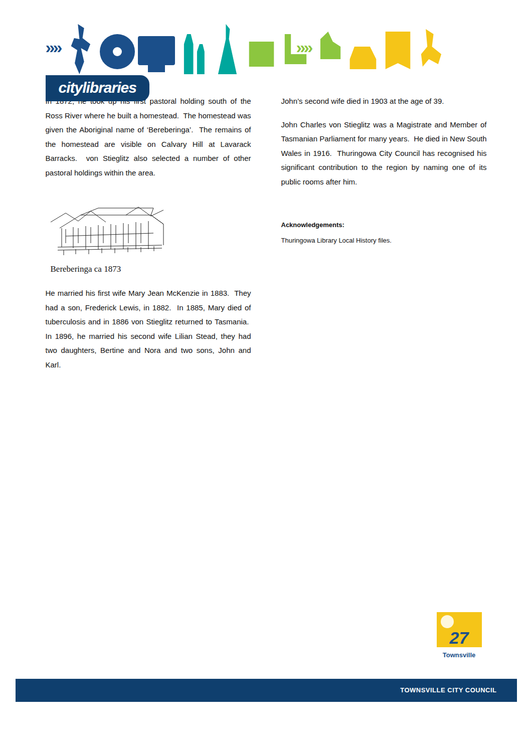»» »»
city libraries
In 1872, he took up his first pastoral holding south of the Ross River where he built a homestead. The homestead was given the Aboriginal name of ‘Bereberinga’. The remains of the homestead are visible on Calvary Hill at Lavarack Barracks. von Stieglitz also selected a number of other pastoral holdings within the area.
Bereberinga ca 1873
He married his first wife Mary Jean McKenzie in 1883. They had a son, Frederick Lewis, in 1882. In 1885, Mary died of tuberculosis and in 1886 von Stieglitz returned to Tasmania. In 1896, he married his second wife Lilian Stead, they had two daughters, Bertine and Nora and two sons, John and Karl.
John’s second wife died in 1903 at the age of 39.
John Charles von Stieglitz was a Magistrate and Member of Tasmanian Parliament for many years. He died in New South Wales in 1916. Thuringowa City Council has recognised his significant contribution to the region by naming one of its public rooms after him.
Acknowledgements:
Thuringowa Library Local History files.
27
Townsville
TOWNSVILLE CITY COUNCIL